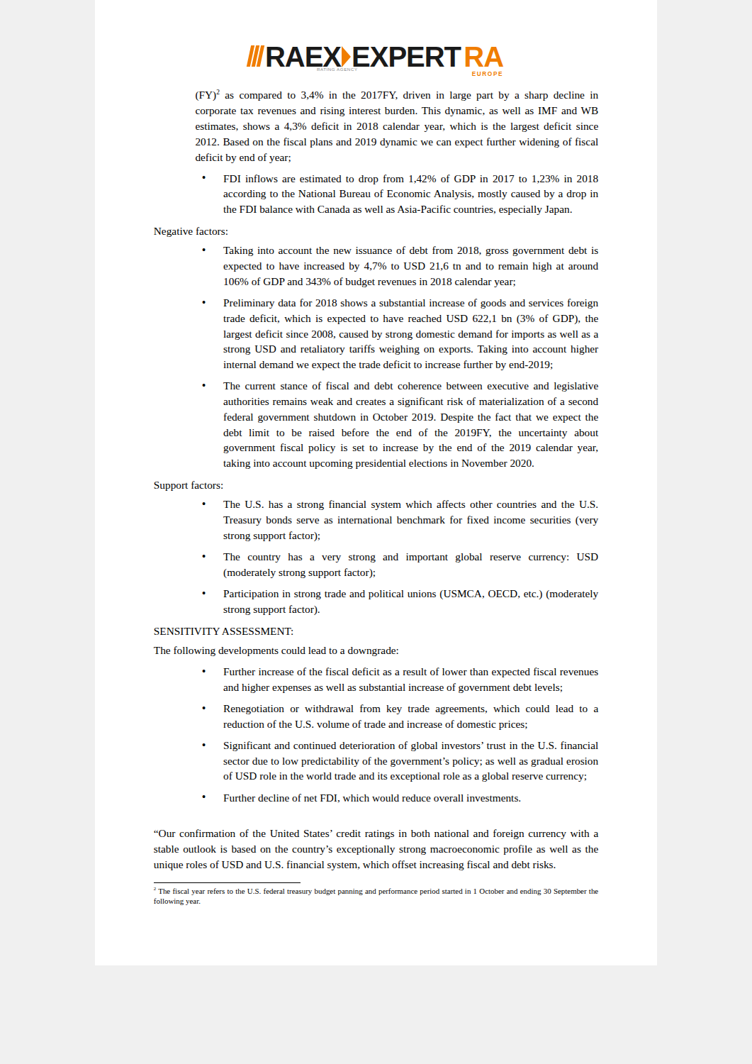RAEX EXPERT RA EUROPE RATING AGENCY
(FY)2 as compared to 3,4% in the 2017FY, driven in large part by a sharp decline in corporate tax revenues and rising interest burden. This dynamic, as well as IMF and WB estimates, shows a 4,3% deficit in 2018 calendar year, which is the largest deficit since 2012. Based on the fiscal plans and 2019 dynamic we can expect further widening of fiscal deficit by end of year;
FDI inflows are estimated to drop from 1,42% of GDP in 2017 to 1,23% in 2018 according to the National Bureau of Economic Analysis, mostly caused by a drop in the FDI balance with Canada as well as Asia-Pacific countries, especially Japan.
Negative factors:
Taking into account the new issuance of debt from 2018, gross government debt is expected to have increased by 4,7% to USD 21,6 tn and to remain high at around 106% of GDP and 343% of budget revenues in 2018 calendar year;
Preliminary data for 2018 shows a substantial increase of goods and services foreign trade deficit, which is expected to have reached USD 622,1 bn (3% of GDP), the largest deficit since 2008, caused by strong domestic demand for imports as well as a strong USD and retaliatory tariffs weighing on exports. Taking into account higher internal demand we expect the trade deficit to increase further by end-2019;
The current stance of fiscal and debt coherence between executive and legislative authorities remains weak and creates a significant risk of materialization of a second federal government shutdown in October 2019. Despite the fact that we expect the debt limit to be raised before the end of the 2019FY, the uncertainty about government fiscal policy is set to increase by the end of the 2019 calendar year, taking into account upcoming presidential elections in November 2020.
Support factors:
The U.S. has a strong financial system which affects other countries and the U.S. Treasury bonds serve as international benchmark for fixed income securities (very strong support factor);
The country has a very strong and important global reserve currency: USD (moderately strong support factor);
Participation in strong trade and political unions (USMCA, OECD, etc.) (moderately strong support factor).
SENSITIVITY ASSESSMENT:
The following developments could lead to a downgrade:
Further increase of the fiscal deficit as a result of lower than expected fiscal revenues and higher expenses as well as substantial increase of government debt levels;
Renegotiation or withdrawal from key trade agreements, which could lead to a reduction of the U.S. volume of trade and increase of domestic prices;
Significant and continued deterioration of global investors’ trust in the U.S. financial sector due to low predictability of the government’s policy; as well as gradual erosion of USD role in the world trade and its exceptional role as a global reserve currency;
Further decline of net FDI, which would reduce overall investments.
“Our confirmation of the United States’ credit ratings in both national and foreign currency with a stable outlook is based on the country’s exceptionally strong macroeconomic profile as well as the unique roles of USD and U.S. financial system, which offset increasing fiscal and debt risks.
2 The fiscal year refers to the U.S. federal treasury budget panning and performance period started in 1 October and ending 30 September the following year.